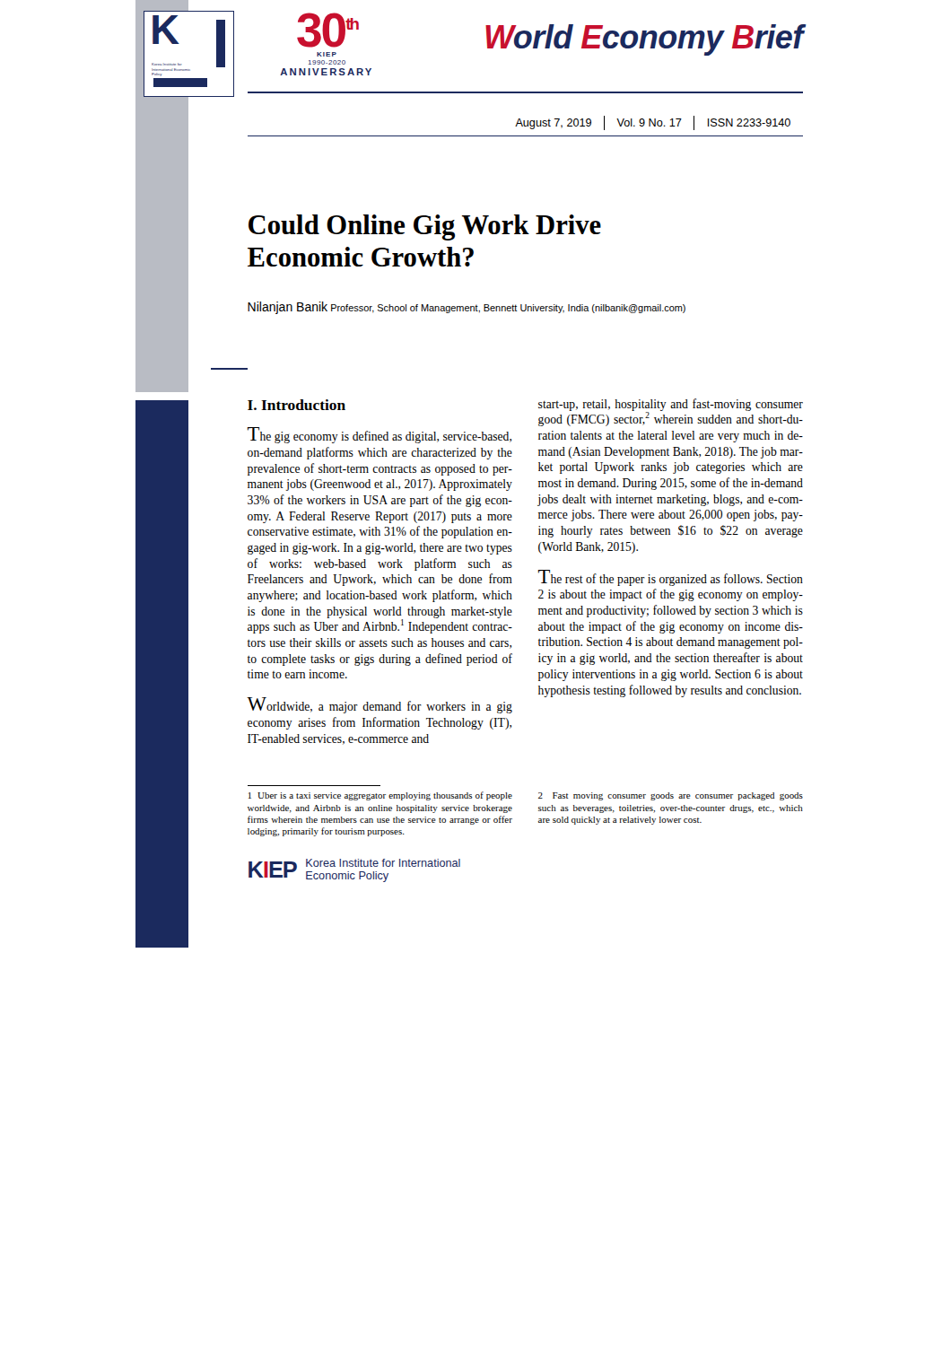K
Korea Institute for International Economic Policy
30th
KIEP
1990-2020
ANNIVERSARY
World Economy Brief
August 7, 2019 Vol. 9 No. 17 ISSN 2233-9140
Could Online Gig Work Drive
Economic Growth?
Nilanjan Banik Professor, School of Management, Bennett University, India (nilbanik@gmail.com)
I. Introduction
The gig economy is defined as digital, service-based, on-demand platforms which are characterized by the prevalence of short-term contracts as opposed to permanent jobs (Greenwood et al., 2017). Approximately 33% of the workers in USA are part of the gig economy. A Federal Reserve Report (2017) puts a more conservative estimate, with 31% of the population engaged in gig-work. In a gig-world, there are two types of works: web-based work platform such as Freelancers and Upwork, which can be done from anywhere; and location-based work platform, which is done in the physical world through market-style apps such as Uber and Airbnb.1 Independent contractors use their skills or assets such as houses and cars, to complete tasks or gigs during a defined period of time to earn income.
Worldwide, a major demand for workers in a gig economy arises from Information Technology (IT), IT-enabled services, e-commerce and
start-up, retail, hospitality and fast-moving consumer good (FMCG) sector,2 wherein sudden and short-duration talents at the lateral level are very much in demand (Asian Development Bank, 2018). The job market portal Upwork ranks job categories which are most in demand. During 2015, some of the in-demand jobs dealt with internet marketing, blogs, and e-commerce jobs. There were about 26,000 open jobs, paying hourly rates between $16 to $22 on average (World Bank, 2015).
The rest of the paper is organized as follows. Section 2 is about the impact of the gig economy on employment and productivity; followed by section 3 which is about the impact of the gig economy on income distribution. Section 4 is about demand management policy in a gig world, and the section thereafter is about policy interventions in a gig world. Section 6 is about hypothesis testing followed by results and conclusion.
1 Uber is a taxi service aggregator employing thousands of people worldwide, and Airbnb is an online hospitality service brokerage firms wherein the members can use the service to arrange or offer lodging, primarily for tourism purposes.
2 Fast moving consumer goods are consumer packaged goods such as beverages, toiletries, over-the-counter drugs, etc., which are sold quickly at a relatively lower cost.
KIEP
Korea Institute for International
Economic Policy